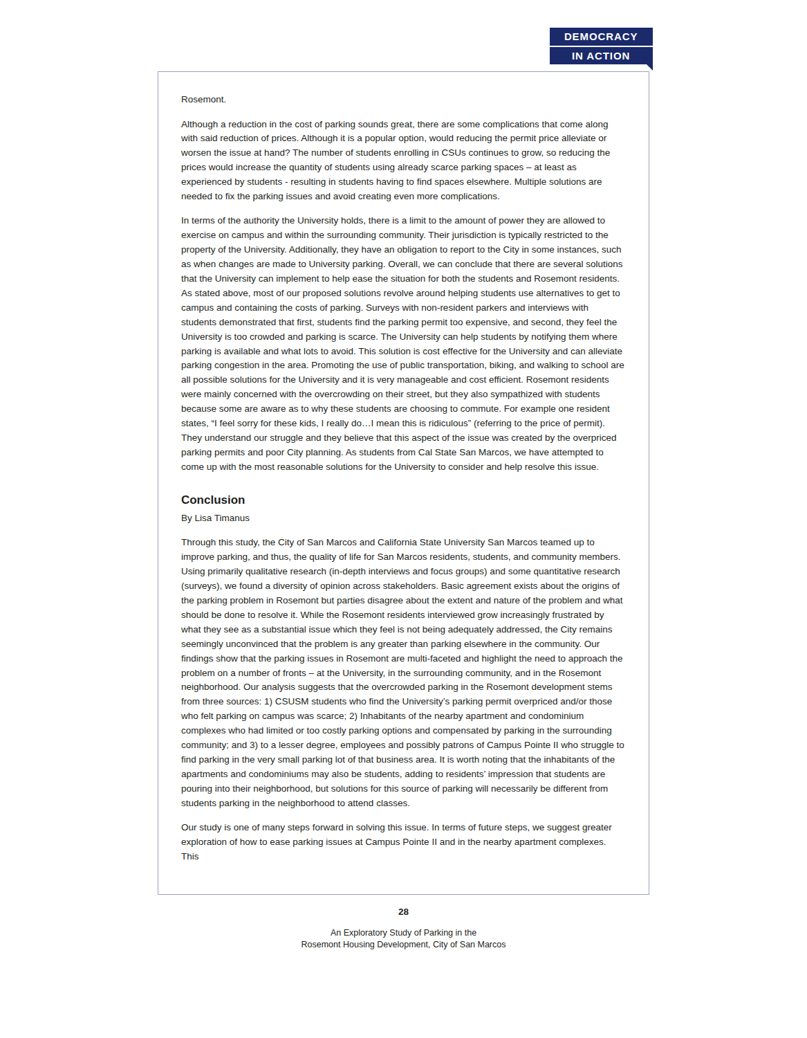Democracy
In Action
Rosemont.
Although a reduction in the cost of parking sounds great, there are some complications that come along with said reduction of prices. Although it is a popular option, would reducing the permit price alleviate or worsen the issue at hand? The number of students enrolling in CSUs continues to grow, so reducing the prices would increase the quantity of students using already scarce parking spaces – at least as experienced by students - resulting in students having to find spaces elsewhere. Multiple solutions are needed to fix the parking issues and avoid creating even more complications.
In terms of the authority the University holds, there is a limit to the amount of power they are allowed to exercise on campus and within the surrounding community. Their jurisdiction is typically restricted to the property of the University. Additionally, they have an obligation to report to the City in some instances, such as when changes are made to University parking. Overall, we can conclude that there are several solutions that the University can implement to help ease the situation for both the students and Rosemont residents. As stated above, most of our proposed solutions revolve around helping students use alternatives to get to campus and containing the costs of parking. Surveys with non-resident parkers and interviews with students demonstrated that first, students find the parking permit too expensive, and second, they feel the University is too crowded and parking is scarce. The University can help students by notifying them where parking is available and what lots to avoid. This solution is cost effective for the University and can alleviate parking congestion in the area. Promoting the use of public transportation, biking, and walking to school are all possible solutions for the University and it is very manageable and cost efficient. Rosemont residents were mainly concerned with the overcrowding on their street, but they also sympathized with students because some are aware as to why these students are choosing to commute. For example one resident states, “I feel sorry for these kids, I really do…I mean this is ridiculous” (referring to the price of permit). They understand our struggle and they believe that this aspect of the issue was created by the overpriced parking permits and poor City planning. As students from Cal State San Marcos, we have attempted to come up with the most reasonable solutions for the University to consider and help resolve this issue.
Conclusion
By Lisa Timanus
Through this study, the City of San Marcos and California State University San Marcos teamed up to improve parking, and thus, the quality of life for San Marcos residents, students, and community members. Using primarily qualitative research (in-depth interviews and focus groups) and some quantitative research (surveys), we found a diversity of opinion across stakeholders. Basic agreement exists about the origins of the parking problem in Rosemont but parties disagree about the extent and nature of the problem and what should be done to resolve it. While the Rosemont residents interviewed grow increasingly frustrated by what they see as a substantial issue which they feel is not being adequately addressed, the City remains seemingly unconvinced that the problem is any greater than parking elsewhere in the community. Our findings show that the parking issues in Rosemont are multi-faceted and highlight the need to approach the problem on a number of fronts – at the University, in the surrounding community, and in the Rosemont neighborhood. Our analysis suggests that the overcrowded parking in the Rosemont development stems from three sources: 1) CSUSM students who find the University’s parking permit overpriced and/or those who felt parking on campus was scarce; 2) Inhabitants of the nearby apartment and condominium complexes who had limited or too costly parking options and compensated by parking in the surrounding community; and 3) to a lesser degree, employees and possibly patrons of Campus Pointe II who struggle to find parking in the very small parking lot of that business area. It is worth noting that the inhabitants of the apartments and condominiums may also be students, adding to residents’ impression that students are pouring into their neighborhood, but solutions for this source of parking will necessarily be different from students parking in the neighborhood to attend classes.
Our study is one of many steps forward in solving this issue. In terms of future steps, we suggest greater exploration of how to ease parking issues at Campus Pointe II and in the nearby apartment complexes. This
28
An Exploratory Study of Parking in the
Rosemont Housing Development, City of San Marcos